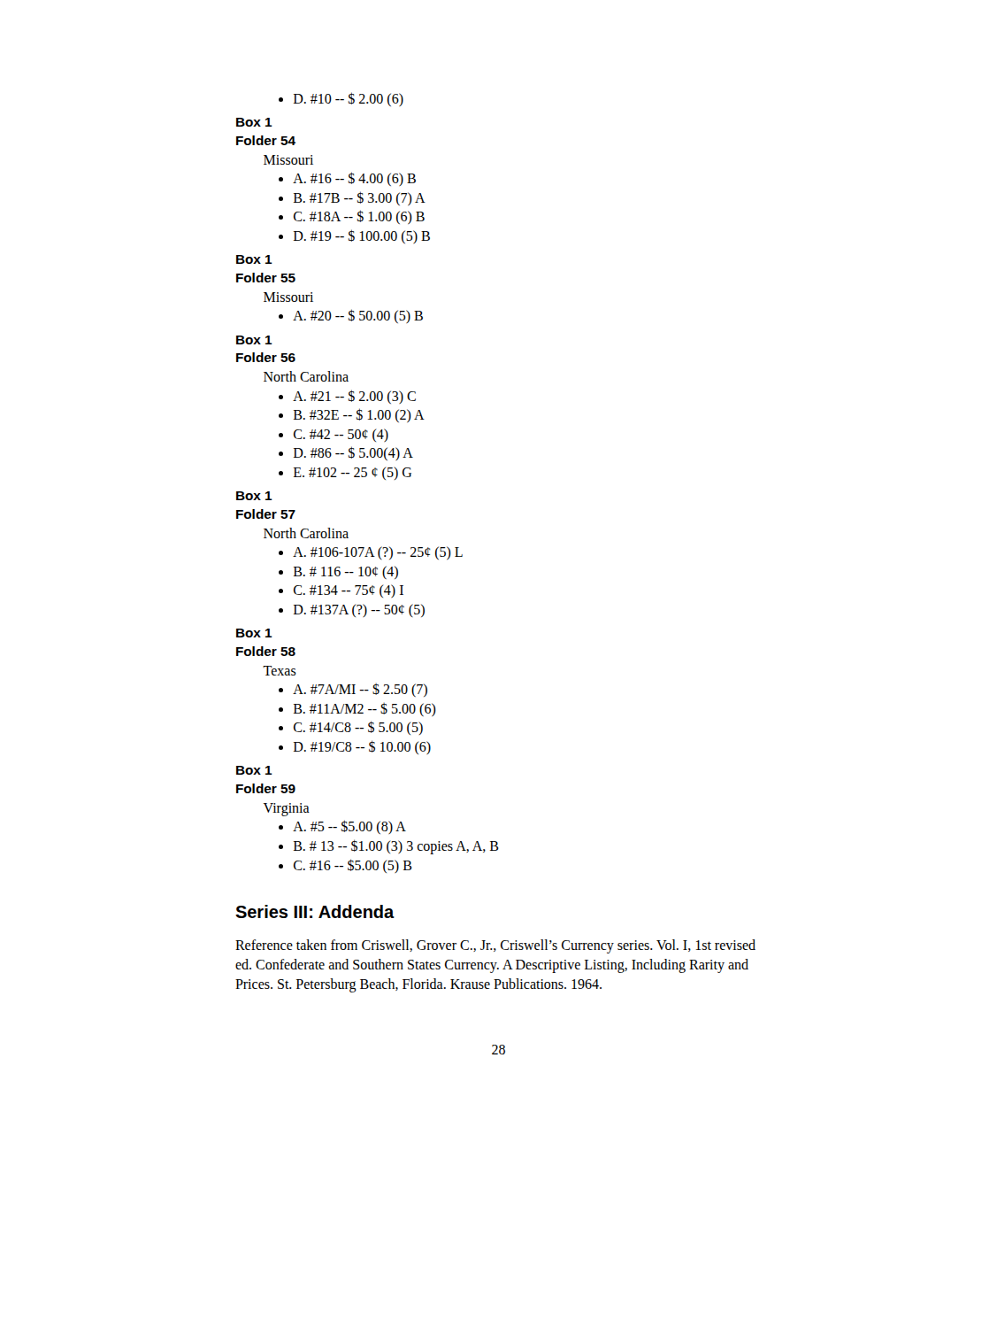D. #10 -- $ 2.00 (6)
Box 1
Folder 54
Missouri
A. #16 -- $ 4.00 (6) B
B. #17B -- $ 3.00 (7) A
C. #18A -- $ 1.00 (6) B
D. #19 -- $ 100.00 (5) B
Box 1
Folder 55
Missouri
A. #20 -- $ 50.00 (5) B
Box 1
Folder 56
North Carolina
A. #21 -- $ 2.00 (3) C
B. #32E -- $ 1.00 (2) A
C. #42 -- 50¢ (4)
D. #86 -- $ 5.00(4) A
E. #102 -- 25 ¢ (5) G
Box 1
Folder 57
North Carolina
A. #106-107A (?) -- 25¢ (5) L
B. # 116 -- 10¢ (4)
C. #134 -- 75¢ (4) I
D. #137A (?) -- 50¢ (5)
Box 1
Folder 58
Texas
A. #7A/MI -- $ 2.50 (7)
B. #11A/M2 -- $ 5.00 (6)
C. #14/C8 -- $ 5.00 (5)
D. #19/C8 -- $ 10.00 (6)
Box 1
Folder 59
Virginia
A. #5 -- $5.00 (8) A
B. # 13 -- $1.00 (3) 3 copies A, A, B
C. #16 -- $5.00 (5) B
Series III: Addenda
Reference taken from Criswell, Grover C., Jr., Criswell’s Currency series. Vol. I, 1st revised ed. Confederate and Southern States Currency. A Descriptive Listing, Including Rarity and Prices. St. Petersburg Beach, Florida. Krause Publications. 1964.
28